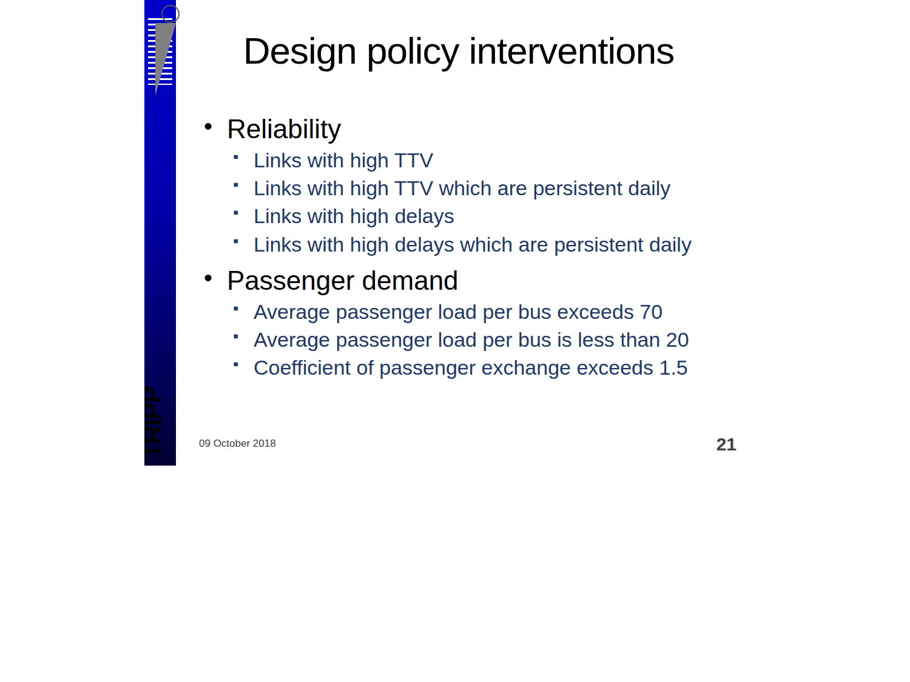TRIPP
Design policy interventions
Reliability
Links with high TTV
Links with high TTV which are persistent daily
Links with high delays
Links with high delays which are persistent daily
Passenger demand
Average passenger load per bus exceeds 70
Average passenger load per bus is less than 20
Coefficient of passenger exchange exceeds 1.5
09 October 2018
21